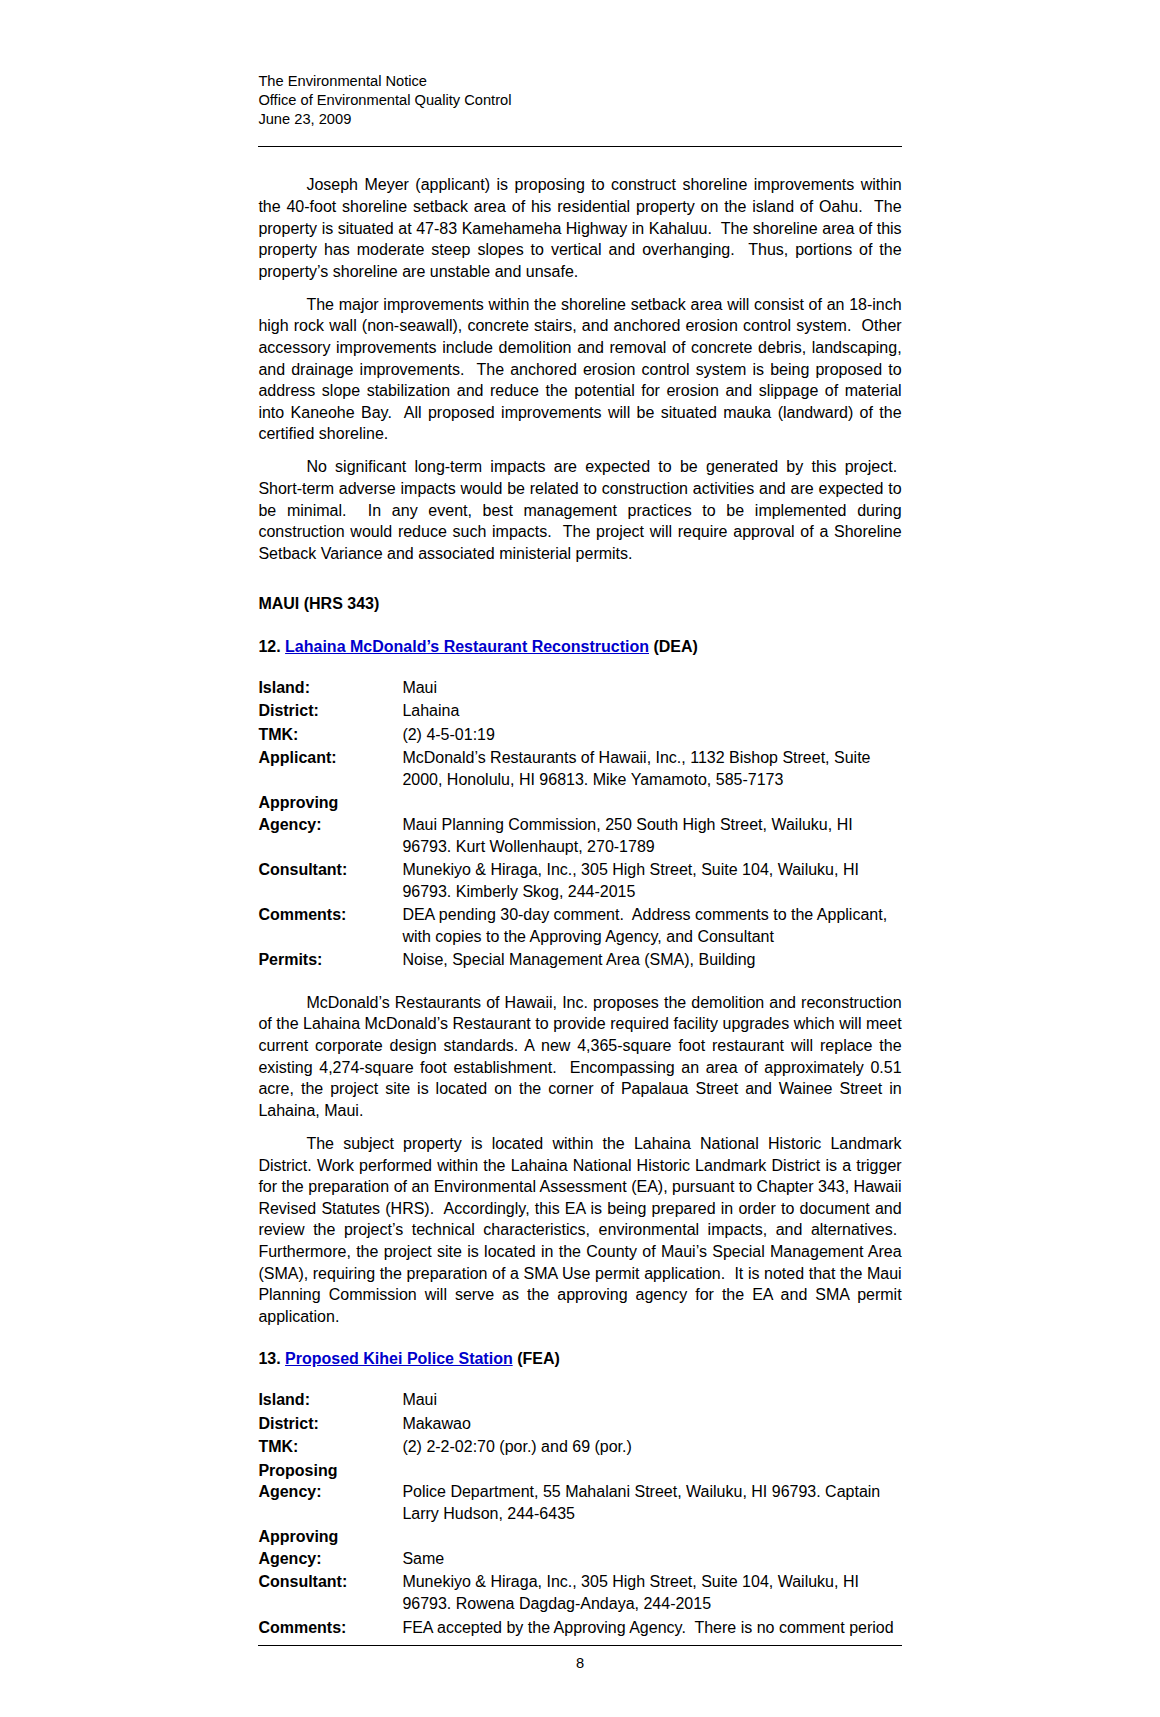The Environmental Notice
Office of Environmental Quality Control
June 23, 2009
Joseph Meyer (applicant) is proposing to construct shoreline improvements within the 40-foot shoreline setback area of his residential property on the island of Oahu. The property is situated at 47-83 Kamehameha Highway in Kahaluu. The shoreline area of this property has moderate steep slopes to vertical and overhanging. Thus, portions of the property’s shoreline are unstable and unsafe.
The major improvements within the shoreline setback area will consist of an 18-inch high rock wall (non-seawall), concrete stairs, and anchored erosion control system. Other accessory improvements include demolition and removal of concrete debris, landscaping, and drainage improvements. The anchored erosion control system is being proposed to address slope stabilization and reduce the potential for erosion and slippage of material into Kaneohe Bay. All proposed improvements will be situated mauka (landward) of the certified shoreline.
No significant long-term impacts are expected to be generated by this project. Short-term adverse impacts would be related to construction activities and are expected to be minimal. In any event, best management practices to be implemented during construction would reduce such impacts. The project will require approval of a Shoreline Setback Variance and associated ministerial permits.
MAUI (HRS 343)
12. Lahaina McDonald’s Restaurant Reconstruction (DEA)
| Island: | Maui |
| District: | Lahaina |
| TMK: | (2) 4-5-01:19 |
| Applicant: | McDonald’s Restaurants of Hawaii, Inc., 1132 Bishop Street, Suite 2000, Honolulu, HI 96813. Mike Yamamoto, 585-7173 |
| Approving Agency: | Maui Planning Commission, 250 South High Street, Wailuku, HI 96793. Kurt Wollenhaupt, 270-1789 |
| Consultant: | Munekiyo & Hiraga, Inc., 305 High Street, Suite 104, Wailuku, HI 96793. Kimberly Skog, 244-2015 |
| Comments: | DEA pending 30-day comment. Address comments to the Applicant, with copies to the Approving Agency, and Consultant |
| Permits: | Noise, Special Management Area (SMA), Building |
McDonald’s Restaurants of Hawaii, Inc. proposes the demolition and reconstruction of the Lahaina McDonald’s Restaurant to provide required facility upgrades which will meet current corporate design standards. A new 4,365-square foot restaurant will replace the existing 4,274-square foot establishment. Encompassing an area of approximately 0.51 acre, the project site is located on the corner of Papalaua Street and Wainee Street in Lahaina, Maui.
The subject property is located within the Lahaina National Historic Landmark District. Work performed within the Lahaina National Historic Landmark District is a trigger for the preparation of an Environmental Assessment (EA), pursuant to Chapter 343, Hawaii Revised Statutes (HRS). Accordingly, this EA is being prepared in order to document and review the project’s technical characteristics, environmental impacts, and alternatives. Furthermore, the project site is located in the County of Maui’s Special Management Area (SMA), requiring the preparation of a SMA Use permit application. It is noted that the Maui Planning Commission will serve as the approving agency for the EA and SMA permit application.
13. Proposed Kihei Police Station (FEA)
| Island: | Maui |
| District: | Makawao |
| TMK: | (2) 2-2-02:70 (por.) and 69 (por.) |
| Proposing Agency: | Police Department, 55 Mahalani Street, Wailuku, HI 96793. Captain Larry Hudson, 244-6435 |
| Approving Agency: | Same |
| Consultant: | Munekiyo & Hiraga, Inc., 305 High Street, Suite 104, Wailuku, HI 96793. Rowena Dagdag-Andaya, 244-2015 |
| Comments: | FEA accepted by the Approving Agency. There is no comment period |
8